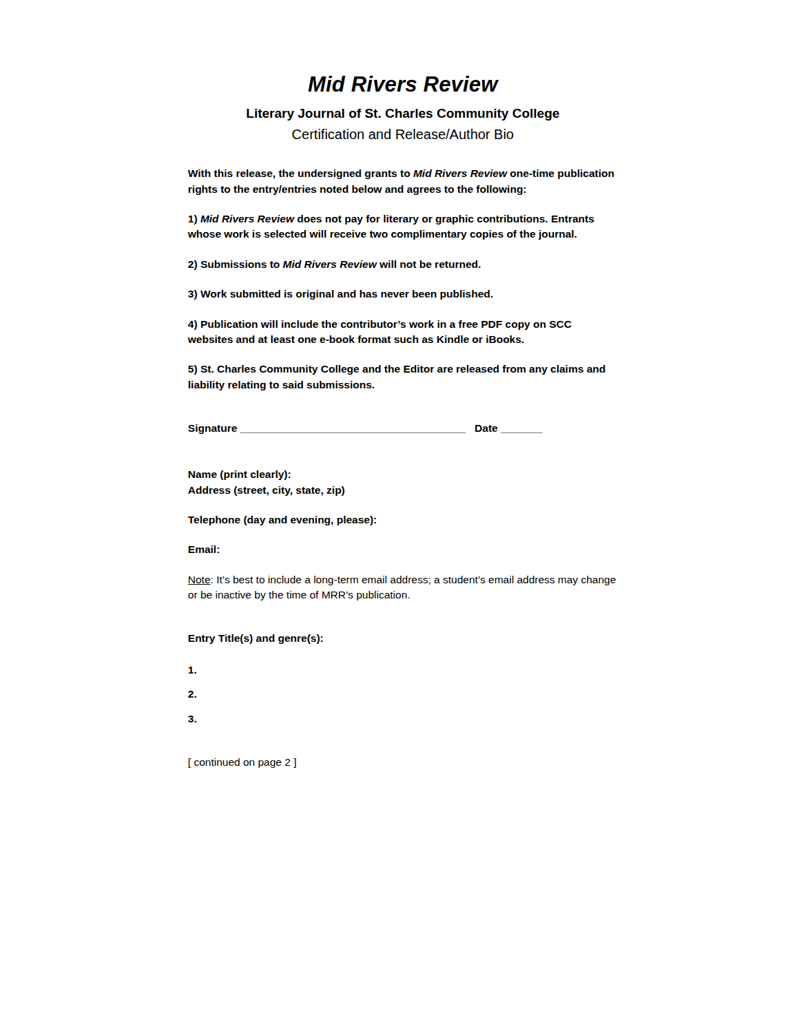Mid Rivers Review
Literary Journal of St. Charles Community College
Certification and Release/Author Bio
With this release, the undersigned grants to Mid Rivers Review one-time publication rights to the entry/entries noted below and agrees to the following:
1) Mid Rivers Review does not pay for literary or graphic contributions. Entrants whose work is selected will receive two complimentary copies of the journal.
2) Submissions to Mid Rivers Review will not be returned.
3) Work submitted is original and has never been published.
4) Publication will include the contributor’s work in a free PDF copy on SCC websites and at least one e-book format such as Kindle or iBooks.
5) St. Charles Community College and the Editor are released from any claims and liability relating to said submissions.
Signature ______________________________________ Date _______
Name (print clearly):
Address (street, city, state, zip)
Telephone (day and evening, please):
Email:
Note: It’s best to include a long-term email address; a student’s email address may change or be inactive by the time of MRR’s publication.
Entry Title(s) and genre(s):
1.
2.
3.
[ continued on page 2 ]